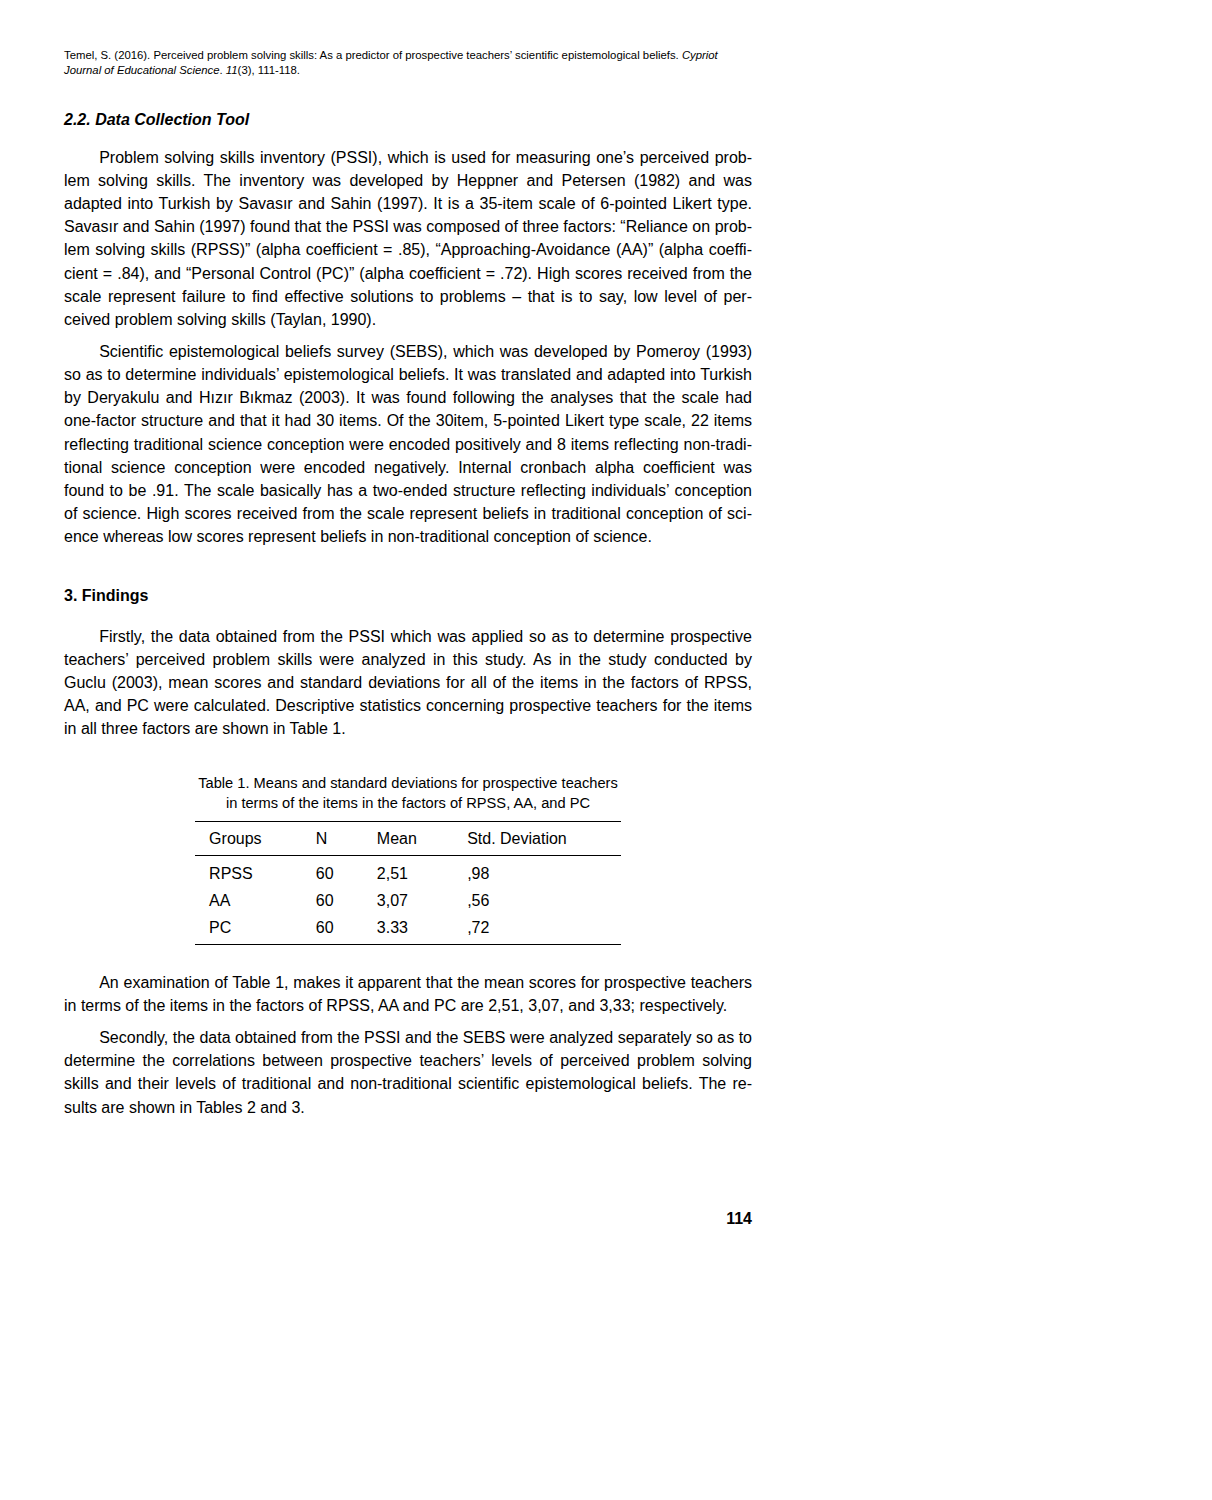Temel, S. (2016). Perceived problem solving skills: As a predictor of prospective teachers’ scientific epistemological beliefs. Cypriot Journal of Educational Science. 11(3), 111-118.
2.2. Data Collection Tool
Problem solving skills inventory (PSSI), which is used for measuring one’s perceived problem solving skills. The inventory was developed by Heppner and Petersen (1982) and was adapted into Turkish by Savasır and Sahin (1997). It is a 35-item scale of 6-pointed Likert type. Savasır and Sahin (1997) found that the PSSI was composed of three factors: “Reliance on problem solving skills (RPSS)” (alpha coefficient = .85), “Approaching-Avoidance (AA)” (alpha coefficient = .84), and “Personal Control (PC)” (alpha coefficient = .72). High scores received from the scale represent failure to find effective solutions to problems – that is to say, low level of perceived problem solving skills (Taylan, 1990).
Scientific epistemological beliefs survey (SEBS), which was developed by Pomeroy (1993) so as to determine individuals’ epistemological beliefs. It was translated and adapted into Turkish by Deryakulu and Hızır Bıkmaz (2003). It was found following the analyses that the scale had one-factor structure and that it had 30 items. Of the 30item, 5-pointed Likert type scale, 22 items reflecting traditional science conception were encoded positively and 8 items reflecting non-traditional science conception were encoded negatively. Internal cronbach alpha coefficient was found to be .91. The scale basically has a two-ended structure reflecting individuals’ conception of science. High scores received from the scale represent beliefs in traditional conception of science whereas low scores represent beliefs in non-traditional conception of science.
3. Findings
Firstly, the data obtained from the PSSI which was applied so as to determine prospective teachers’ perceived problem skills were analyzed in this study. As in the study conducted by Guclu (2003), mean scores and standard deviations for all of the items in the factors of RPSS, AA, and PC were calculated. Descriptive statistics concerning prospective teachers for the items in all three factors are shown in Table 1.
Table 1. Means and standard deviations for prospective teachers in terms of the items in the factors of RPSS, AA, and PC
| Groups | N | Mean | Std. Deviation |
| --- | --- | --- | --- |
| RPSS | 60 | 2,51 | ,98 |
| AA | 60 | 3,07 | ,56 |
| PC | 60 | 3.33 | ,72 |
An examination of Table 1, makes it apparent that the mean scores for prospective teachers in terms of the items in the factors of RPSS, AA and PC are 2,51, 3,07, and 3,33; respectively.
Secondly, the data obtained from the PSSI and the SEBS were analyzed separately so as to determine the correlations between prospective teachers’ levels of perceived problem solving skills and their levels of traditional and non-traditional scientific epistemological beliefs. The results are shown in Tables 2 and 3.
114